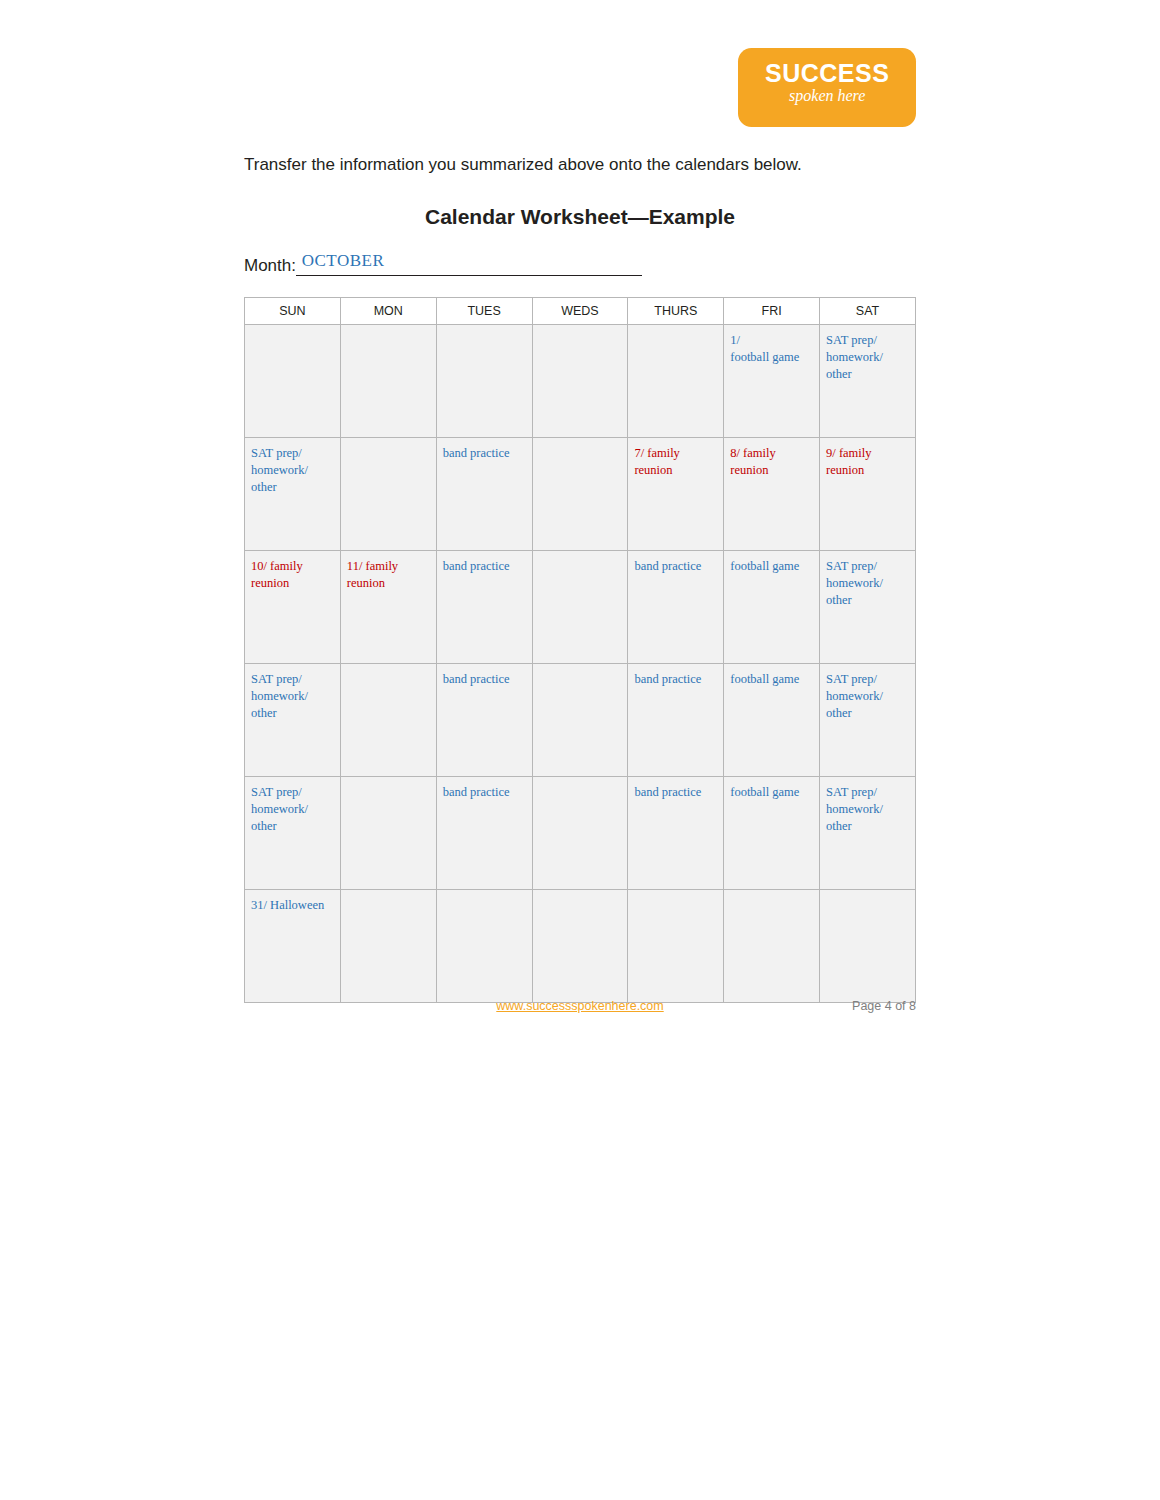SUCCESS
spoken here
Transfer the information you summarized above onto the calendars below.
Calendar Worksheet—Example
Month:OCTOBER
| SUN | MON | TUES | WEDS | THURS | FRI | SAT |
| --- | --- | --- | --- | --- | --- | --- |
| | | | | | 1/ football game | SAT prep/ homework/ other |
| SAT prep/ homework/ other | | band practice | | 7/ family reunion | 8/ family reunion | 9/ family reunion |
| 10/ family reunion | 11/ family reunion | band practice | | band practice | football game | SAT prep/ homework/ other |
| SAT prep/ homework/ other | | band practice | | band practice | football game | SAT prep/ homework/ other |
| SAT prep/ homework/ other | | band practice | | band practice | football game | SAT prep/ homework/ other |
| 31/ Halloween | | | | | | |
www.successspokenhere.com
Page 4 of 8